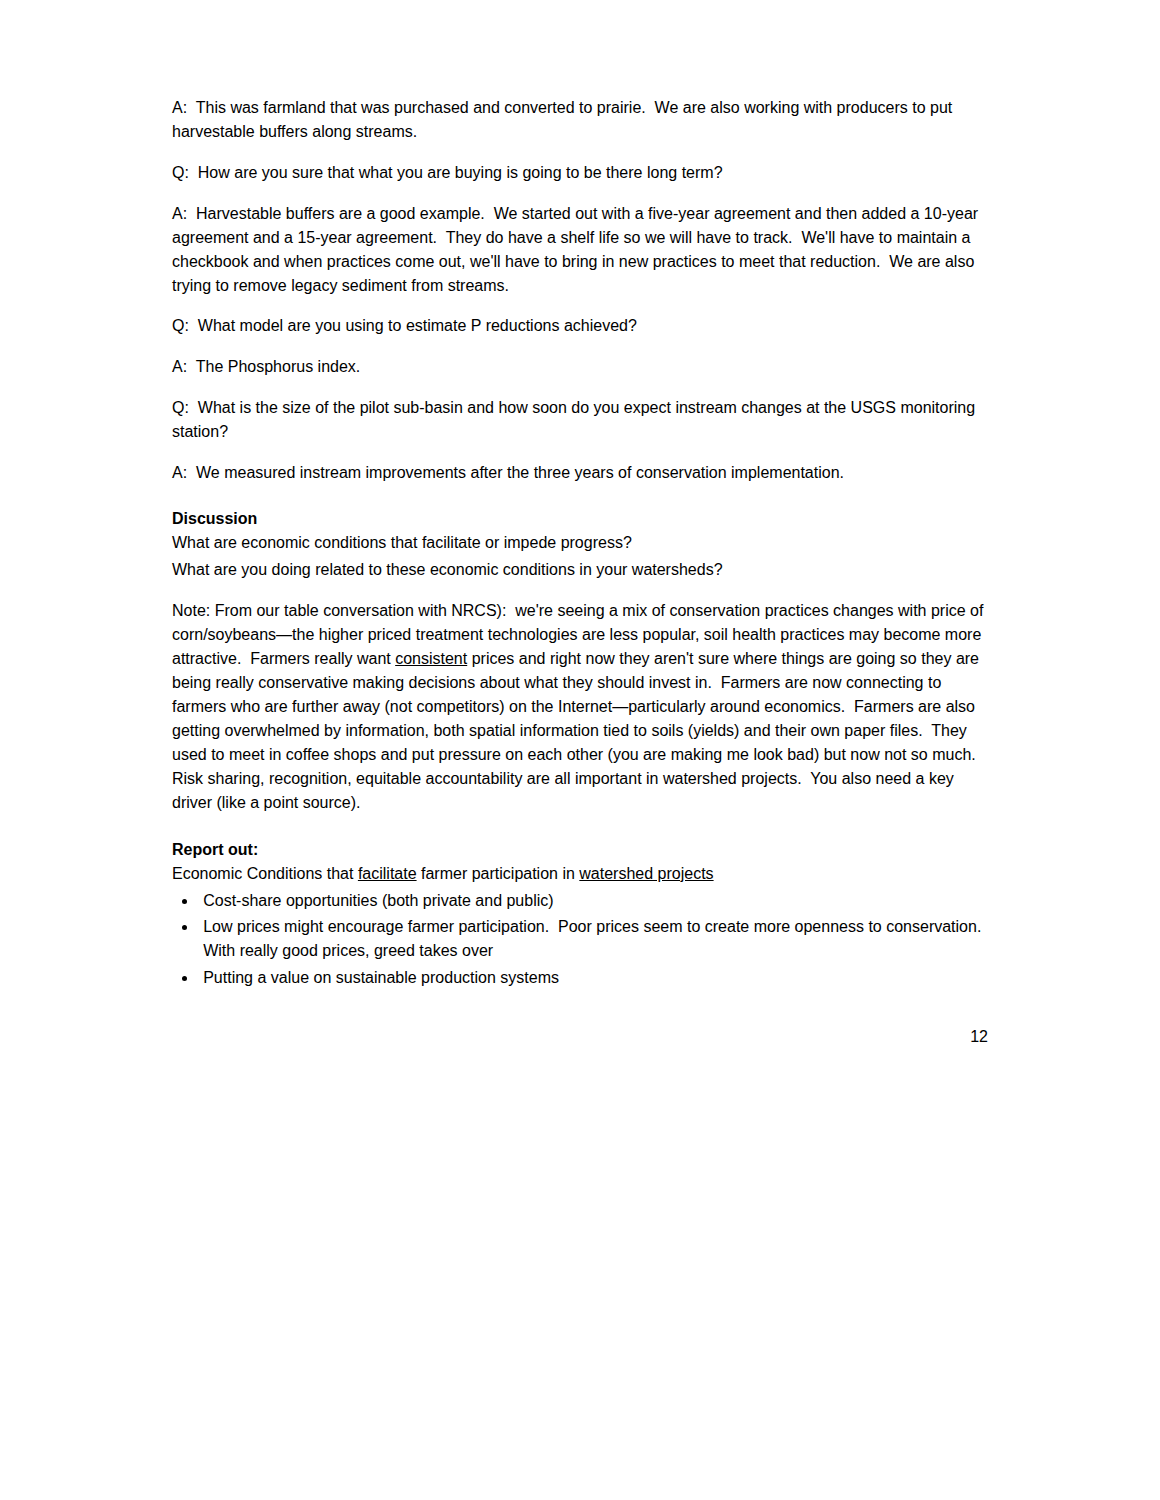A: This was farmland that was purchased and converted to prairie. We are also working with producers to put harvestable buffers along streams.
Q: How are you sure that what you are buying is going to be there long term?
A: Harvestable buffers are a good example. We started out with a five-year agreement and then added a 10-year agreement and a 15-year agreement. They do have a shelf life so we will have to track. We'll have to maintain a checkbook and when practices come out, we'll have to bring in new practices to meet that reduction. We are also trying to remove legacy sediment from streams.
Q: What model are you using to estimate P reductions achieved?
A: The Phosphorus index.
Q: What is the size of the pilot sub-basin and how soon do you expect instream changes at the USGS monitoring station?
A: We measured instream improvements after the three years of conservation implementation.
Discussion
What are economic conditions that facilitate or impede progress?
What are you doing related to these economic conditions in your watersheds?
Note: From our table conversation with NRCS): we're seeing a mix of conservation practices changes with price of corn/soybeans—the higher priced treatment technologies are less popular, soil health practices may become more attractive. Farmers really want consistent prices and right now they aren't sure where things are going so they are being really conservative making decisions about what they should invest in. Farmers are now connecting to farmers who are further away (not competitors) on the Internet—particularly around economics. Farmers are also getting overwhelmed by information, both spatial information tied to soils (yields) and their own paper files. They used to meet in coffee shops and put pressure on each other (you are making me look bad) but now not so much. Risk sharing, recognition, equitable accountability are all important in watershed projects. You also need a key driver (like a point source).
Report out:
Economic Conditions that facilitate farmer participation in watershed projects
Cost-share opportunities (both private and public)
Low prices might encourage farmer participation. Poor prices seem to create more openness to conservation. With really good prices, greed takes over
Putting a value on sustainable production systems
12